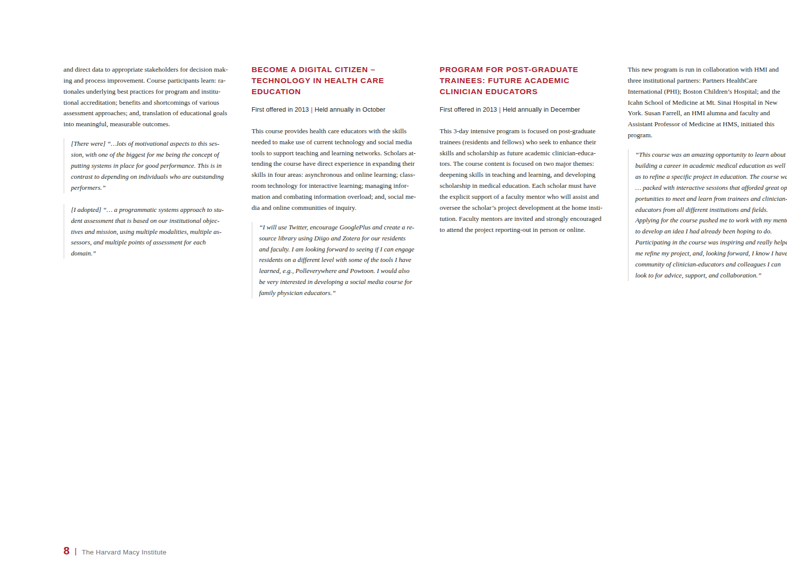and direct data to appropriate stakeholders for decision making and process improvement. Course participants learn: rationales underlying best practices for program and institutional accreditation; benefits and shortcomings of various assessment approaches; and, translation of educational goals into meaningful, measurable outcomes.
[There were] “…lots of motivational aspects to this session, with one of the biggest for me being the concept of putting systems in place for good performance. This is in contrast to depending on individuals who are outstanding performers.”
[I adopted] “… a programmatic systems approach to student assessment that is based on our institutional objectives and mission, using multiple modalities, multiple assessors, and multiple points of assessment for each domain.”
Become a Digital Citizen – Technology in Health Care Education
First offered in 2013|Held annually in October
This course provides health care educators with the skills needed to make use of current technology and social media tools to support teaching and learning networks. Scholars attending the course have direct experience in expanding their skills in four areas: asynchronous and online learning; classroom technology for interactive learning; managing information and combating information overload; and, social media and online communities of inquiry.
“I will use Twitter, encourage GooglePlus and create a resource library using Diigo and Zotera for our residents and faculty. I am looking forward to seeing if I can engage residents on a different level with some of the tools I have learned, e.g., Polleverywhere and Powtoon. I would also be very interested in developing a social media course for family physician educators.”
Program for Post-Graduate Trainees: Future Academic Clinician Educators
First offered in 2013|Held annually in December
This 3-day intensive program is focused on post-graduate trainees (residents and fellows) who seek to enhance their skills and scholarship as future academic clinician-educators. The course content is focused on two major themes: deepening skills in teaching and learning, and developing scholarship in medical education. Each scholar must have the explicit support of a faculty mentor who will assist and oversee the scholar’s project development at the home institution. Faculty mentors are invited and strongly encouraged to attend the project reporting-out in person or online.
This new program is run in collaboration with HMI and three institutional partners: Partners HealthCare International (PHI); Boston Children’s Hospital; and the Icahn School of Medicine at Mt. Sinai Hospital in New York. Susan Farrell, an HMI alumna and faculty and Assistant Professor of Medicine at HMS, initiated this program.
“This course was an amazing opportunity to learn about building a career in academic medical education as well as to refine a specific project in education. The course was … packed with interactive sessions that afforded great opportunities to meet and learn from trainees and clinician-educators from all different institutions and fields. Applying for the course pushed me to work with my mentor to develop an idea I had already been hoping to do. Participating in the course was inspiring and really helped me refine my project, and, looking forward, I know I have a community of clinician-educators and colleagues I can look to for advice, support, and collaboration.”
8 | The Harvard Macy Institute